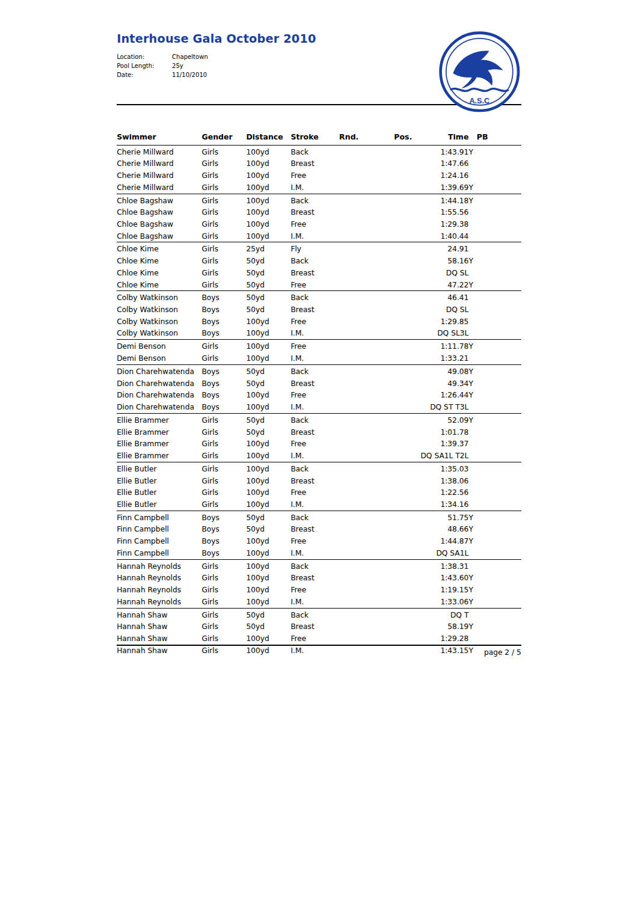Interhouse Gala October 2010
| Location: | Chapeltown |
| Pool Length: | 25y |
| Date: | 11/10/2010 |
A.S.C
| Swimmer | Gender | Distance | Stroke | Rnd. | Pos. | Time | PB |
| --- | --- | --- | --- | --- | --- | --- | --- |
| Cherie Millward | Girls | 100yd | Back | | | 1:43.91 | Y |
| Cherie Millward | Girls | 100yd | Breast | | | 1:47.66 | |
| Cherie Millward | Girls | 100yd | Free | | | 1:24.16 | |
| Cherie Millward | Girls | 100yd | I.M. | | | 1:39.69 | Y |
| Chloe Bagshaw | Girls | 100yd | Back | | | 1:44.18 | Y |
| Chloe Bagshaw | Girls | 100yd | Breast | | | 1:55.56 | |
| Chloe Bagshaw | Girls | 100yd | Free | | | 1:29.38 | |
| Chloe Bagshaw | Girls | 100yd | I.M. | | | 1:40.44 | |
| Chloe Kime | Girls | 25yd | Fly | | | 24.91 | |
| Chloe Kime | Girls | 50yd | Back | | | 58.16 | Y |
| Chloe Kime | Girls | 50yd | Breast | | | DQ SL | |
| Chloe Kime | Girls | 50yd | Free | | | 47.22 | Y |
| Colby Watkinson | Boys | 50yd | Back | | | 46.41 | |
| Colby Watkinson | Boys | 50yd | Breast | | | DQ SL | |
| Colby Watkinson | Boys | 100yd | Free | | | 1:29.85 | |
| Colby Watkinson | Boys | 100yd | I.M. | | | DQ SL3L | |
| Demi Benson | Girls | 100yd | Free | | | 1:11.78 | Y |
| Demi Benson | Girls | 100yd | I.M. | | | 1:33.21 | |
| Dion Charehwatenda | Boys | 50yd | Back | | | 49.08 | Y |
| Dion Charehwatenda | Boys | 50yd | Breast | | | 49.34 | Y |
| Dion Charehwatenda | Boys | 100yd | Free | | | 1:26.44 | Y |
| Dion Charehwatenda | Boys | 100yd | I.M. | | | DQ ST T3L | |
| Ellie Brammer | Girls | 50yd | Back | | | 52.09 | Y |
| Ellie Brammer | Girls | 50yd | Breast | | | 1:01.78 | |
| Ellie Brammer | Girls | 100yd | Free | | | 1:39.37 | |
| Ellie Brammer | Girls | 100yd | I.M. | | | DQ SA1L T2L | |
| Ellie Butler | Girls | 100yd | Back | | | 1:35.03 | |
| Ellie Butler | Girls | 100yd | Breast | | | 1:38.06 | |
| Ellie Butler | Girls | 100yd | Free | | | 1:22.56 | |
| Ellie Butler | Girls | 100yd | I.M. | | | 1:34.16 | |
| Finn Campbell | Boys | 50yd | Back | | | 51.75 | Y |
| Finn Campbell | Boys | 50yd | Breast | | | 48.66 | Y |
| Finn Campbell | Boys | 100yd | Free | | | 1:44.87 | Y |
| Finn Campbell | Boys | 100yd | I.M. | | | DQ SA1L | |
| Hannah Reynolds | Girls | 100yd | Back | | | 1:38.31 | |
| Hannah Reynolds | Girls | 100yd | Breast | | | 1:43.60 | Y |
| Hannah Reynolds | Girls | 100yd | Free | | | 1:19.15 | Y |
| Hannah Reynolds | Girls | 100yd | I.M. | | | 1:33.06 | Y |
| Hannah Shaw | Girls | 50yd | Back | | | DQ T | |
| Hannah Shaw | Girls | 50yd | Breast | | | 58.19 | Y |
| Hannah Shaw | Girls | 100yd | Free | | | 1:29.28 | |
| Hannah Shaw | Girls | 100yd | I.M. | | | 1:43.15 | Y |
page 2 / 5